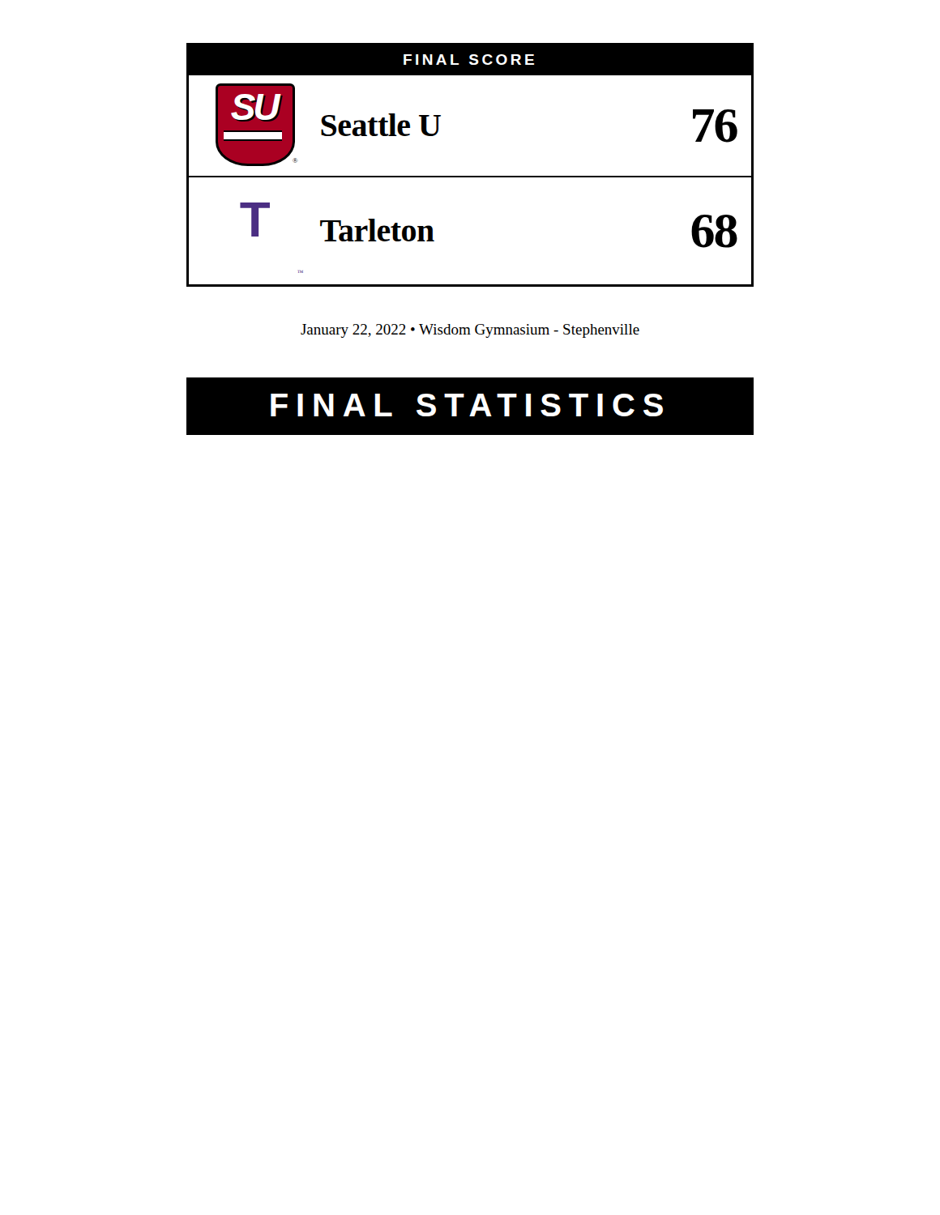FINAL SCORE
| SU ® | Seattle U | 76 |
| T ™ | Tarleton | 68 |
January 22, 2022 • Wisdom Gymnasium - Stephenville
FINAL STATISTICS